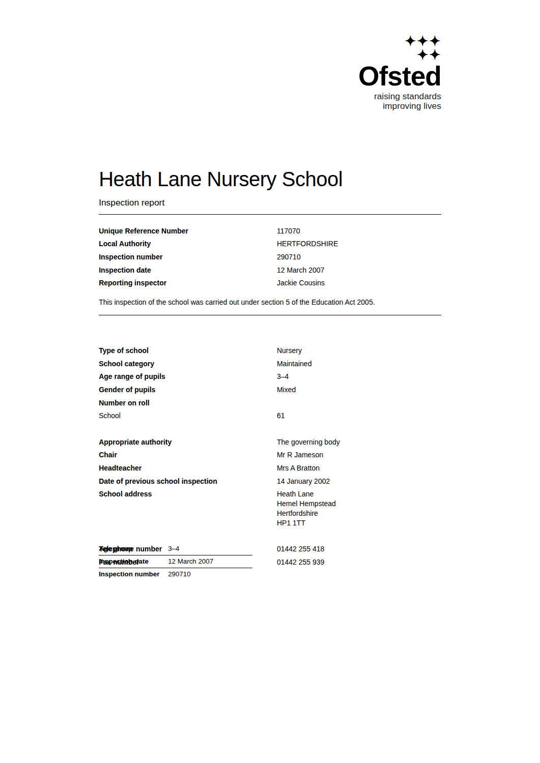✦✦✦
✦✦
Ofsted
raising standards
improving lives
Heath Lane Nursery School
Inspection report
| Unique Reference Number | 117070 |
| Local Authority | HERTFORDSHIRE |
| Inspection number | 290710 |
| Inspection date | 12 March 2007 |
| Reporting inspector | Jackie Cousins |
This inspection of the school was carried out under section 5 of the Education Act 2005.
| Type of school | Nursery |
| School category | Maintained |
| Age range of pupils | 3–4 |
| Gender of pupils | Mixed |
| Number on roll | |
| School | 61 |
| Appropriate authority | The governing body |
| Chair | Mr R Jameson |
| Headteacher | Mrs A Bratton |
| Date of previous school inspection | 14 January 2002 |
| School address | Heath Lane Hemel Hempstead Hertfordshire HP1 1TT |
| Telephone number | 01442 255 418 |
| Fax number | 01442 255 939 |
| Age group | 3–4 |
| Inspection date | 12 March 2007 |
| Inspection number | 290710 |